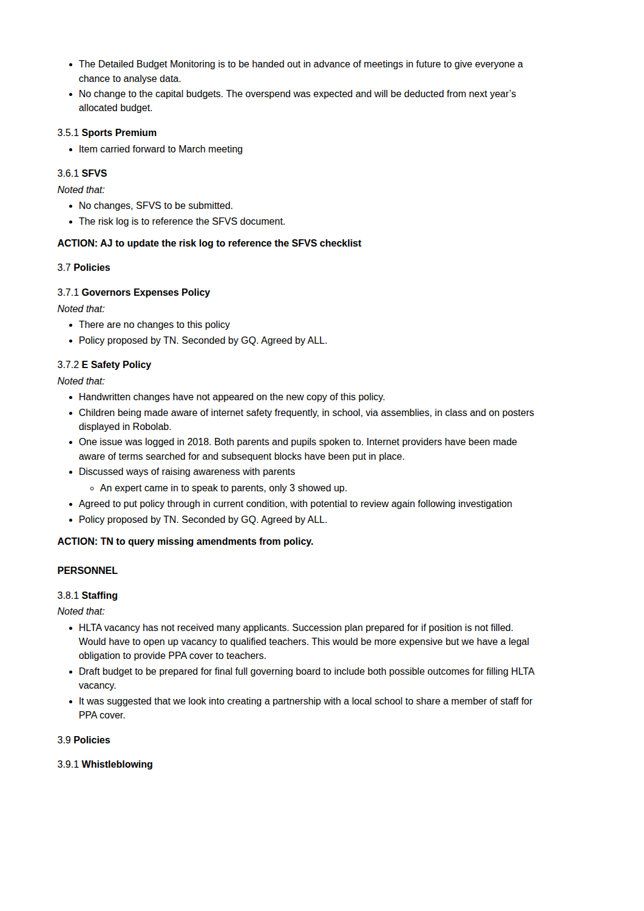The Detailed Budget Monitoring is to be handed out in advance of meetings in future to give everyone a chance to analyse data.
No change to the capital budgets. The overspend was expected and will be deducted from next year’s allocated budget.
3.5.1 Sports Premium
Item carried forward to March meeting
3.6.1 SFVS
Noted that:
No changes, SFVS to be submitted.
The risk log is to reference the SFVS document.
ACTION: AJ to update the risk log to reference the SFVS checklist
3.7 Policies
3.7.1 Governors Expenses Policy
Noted that:
There are no changes to this policy
Policy proposed by TN. Seconded by GQ. Agreed by ALL.
3.7.2 E Safety Policy
Noted that:
Handwritten changes have not appeared on the new copy of this policy.
Children being made aware of internet safety frequently, in school, via assemblies, in class and on posters displayed in Robolab.
One issue was logged in 2018. Both parents and pupils spoken to. Internet providers have been made aware of terms searched for and subsequent blocks have been put in place.
Discussed ways of raising awareness with parents
An expert came in to speak to parents, only 3 showed up.
Agreed to put policy through in current condition, with potential to review again following investigation
Policy proposed by TN. Seconded by GQ. Agreed by ALL.
ACTION: TN to query missing amendments from policy.
PERSONNEL
3.8.1 Staffing
Noted that:
HLTA vacancy has not received many applicants. Succession plan prepared for if position is not filled. Would have to open up vacancy to qualified teachers. This would be more expensive but we have a legal obligation to provide PPA cover to teachers.
Draft budget to be prepared for final full governing board to include both possible outcomes for filling HLTA vacancy.
It was suggested that we look into creating a partnership with a local school to share a member of staff for PPA cover.
3.9 Policies
3.9.1 Whistleblowing